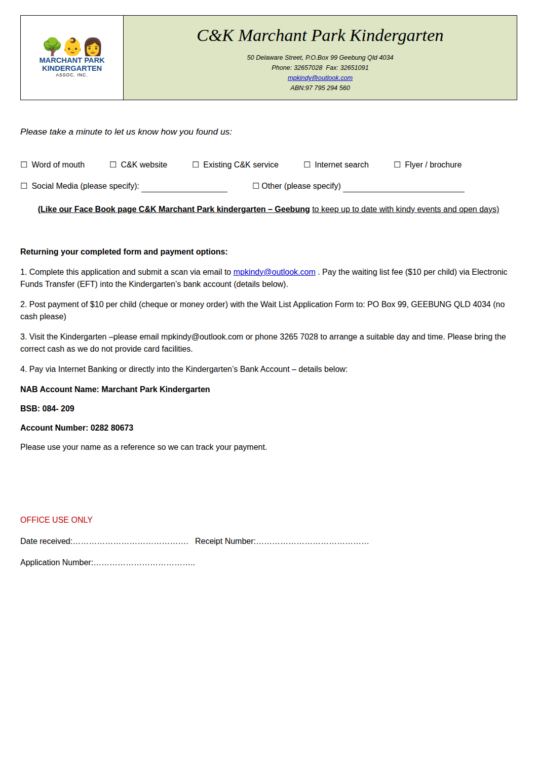🌳👶👩
MARCHANT PARK
KINDERGARTEN
ASSOC. INC.
C&K Marchant Park Kindergarten
50 Delaware Street, P.O.Box 99 Geebung Qld 4034
Phone: 32657028 Fax: 32651091
mpkindy@outlook.com
ABN:97 795 294 560
Please take a minute to let us know how you found us:
☐ Word of mouth ☐ C&K website ☐ Existing C&K service ☐ Internet search ☐ Flyer / brochure
☐ Social Media (please specify): ☐Other (please specify)
(Like our Face Book page C&K Marchant Park kindergarten – Geebung to keep up to date with kindy events and open days)
Returning your completed form and payment options:
1. Complete this application and submit a scan via email to mpkindy@outlook.com . Pay the waiting list fee ($10 per child) via Electronic Funds Transfer (EFT) into the Kindergarten’s bank account (details below).
2. Post payment of $10 per child (cheque or money order) with the Wait List Application Form to: PO Box 99, GEEBUNG QLD 4034 (no cash please)
3. Visit the Kindergarten –please email mpkindy@outlook.com or phone 3265 7028 to arrange a suitable day and time. Please bring the correct cash as we do not provide card facilities.
4. Pay via Internet Banking or directly into the Kindergarten’s Bank Account – details below:
NAB Account Name: Marchant Park Kindergarten
BSB: 084- 209
Account Number: 0282 80673
Please use your name as a reference so we can track your payment.
OFFICE USE ONLY
Date received:……………………………………. Receipt Number:……………………………………
Application Number:………………………………..